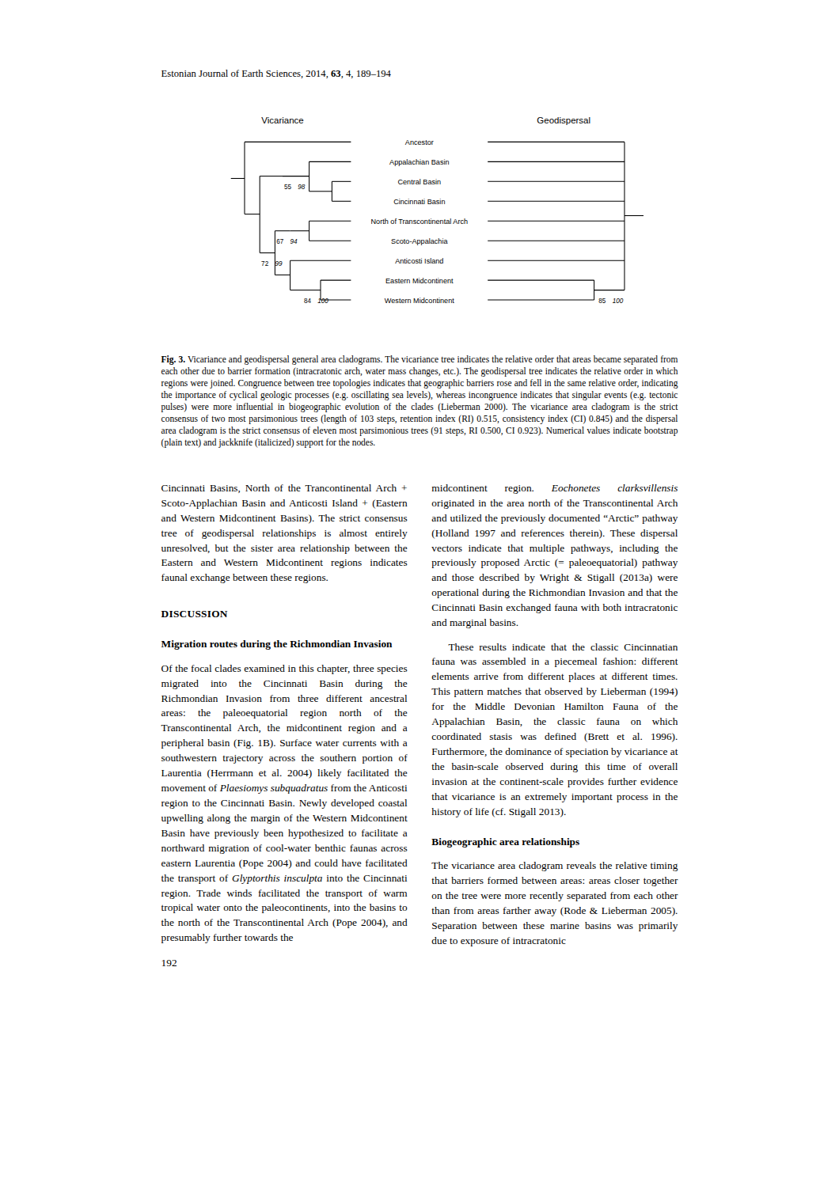Estonian Journal of Earth Sciences, 2014, 63, 4, 189–194
Vicariance Geodispersal Ancestor Appalachian Basin Central Basin Cincinnati Basin North of Transcontinental Arch Scoto-Appalachia Anticosti Island Eastern Midcontinent Western Midcontinent 55 98 67 94 72 99 84 100 85 100
Fig. 3. Vicariance and geodispersal general area cladograms. The vicariance tree indicates the relative order that areas became separated from each other due to barrier formation (intracratonic arch, water mass changes, etc.). The geodispersal tree indicates the relative order in which regions were joined. Congruence between tree topologies indicates that geographic barriers rose and fell in the same relative order, indicating the importance of cyclical geologic processes (e.g. oscillating sea levels), whereas incongruence indicates that singular events (e.g. tectonic pulses) were more influential in biogeographic evolution of the clades (Lieberman 2000). The vicariance area cladogram is the strict consensus of two most parsimonious trees (length of 103 steps, retention index (RI) 0.515, consistency index (CI) 0.845) and the dispersal area cladogram is the strict consensus of eleven most parsimonious trees (91 steps, RI 0.500, CI 0.923). Numerical values indicate bootstrap (plain text) and jackknife (italicized) support for the nodes.
Cincinnati Basins, North of the Trancontinental Arch + Scoto-Applachian Basin and Anticosti Island + (Eastern and Western Midcontinent Basins). The strict consensus tree of geodispersal relationships is almost entirely unresolved, but the sister area relationship between the Eastern and Western Midcontinent regions indicates faunal exchange between these regions.
Discussion
Migration routes during the Richmondian Invasion
Of the focal clades examined in this chapter, three species migrated into the Cincinnati Basin during the Richmondian Invasion from three different ancestral areas: the paleoequatorial region north of the Transcontinental Arch, the midcontinent region and a peripheral basin (Fig. 1B). Surface water currents with a southwestern trajectory across the southern portion of Laurentia (Herrmann et al. 2004) likely facilitated the movement of Plaesiomys subquadratus from the Anticosti region to the Cincinnati Basin. Newly developed coastal upwelling along the margin of the Western Midcontinent Basin have previously been hypothesized to facilitate a northward migration of cool-water benthic faunas across eastern Laurentia (Pope 2004) and could have facilitated the transport of Glyptorthis insculpta into the Cincinnati region. Trade winds facilitated the transport of warm tropical water onto the paleocontinents, into the basins to the north of the Transcontinental Arch (Pope 2004), and presumably further towards the
midcontinent region. Eochonetes clarksvillensis originated in the area north of the Transcontinental Arch and utilized the previously documented “Arctic” pathway (Holland 1997 and references therein). These dispersal vectors indicate that multiple pathways, including the previously proposed Arctic (= paleoequatorial) pathway and those described by Wright & Stigall (2013a) were operational during the Richmondian Invasion and that the Cincinnati Basin exchanged fauna with both intracratonic and marginal basins.
These results indicate that the classic Cincinnatian fauna was assembled in a piecemeal fashion: different elements arrive from different places at different times. This pattern matches that observed by Lieberman (1994) for the Middle Devonian Hamilton Fauna of the Appalachian Basin, the classic fauna on which coordinated stasis was defined (Brett et al. 1996). Furthermore, the dominance of speciation by vicariance at the basin-scale observed during this time of overall invasion at the continent-scale provides further evidence that vicariance is an extremely important process in the history of life (cf. Stigall 2013).
Biogeographic area relationships
The vicariance area cladogram reveals the relative timing that barriers formed between areas: areas closer together on the tree were more recently separated from each other than from areas farther away (Rode & Lieberman 2005). Separation between these marine basins was primarily due to exposure of intracratonic
192